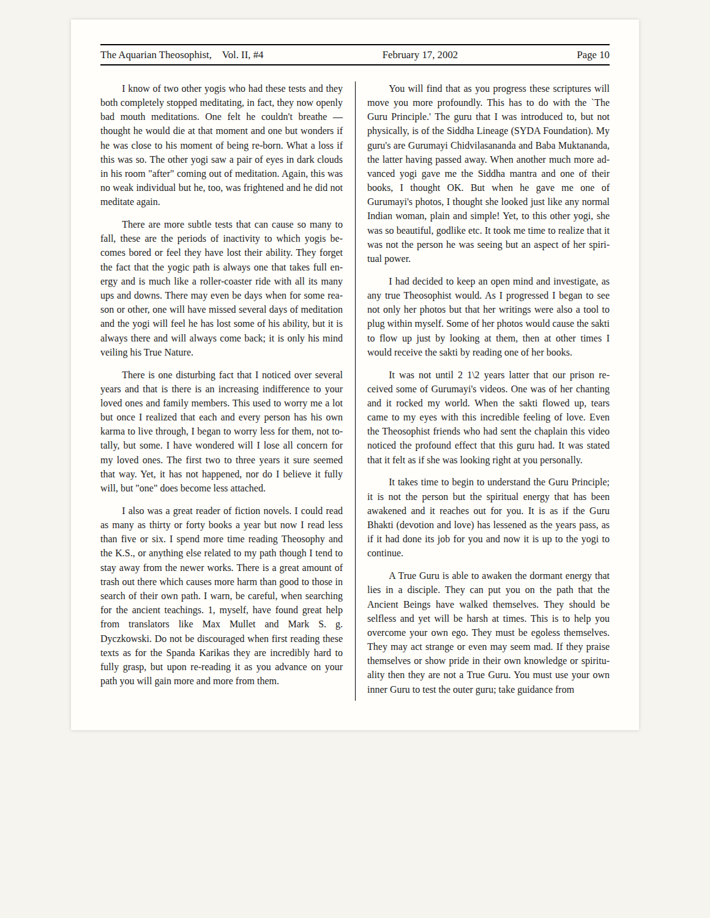The Aquarian Theosophist, Vol. II, #4 February 17, 2002 Page 10
I know of two other yogis who had these tests and they both completely stopped meditating, in fact, they now openly bad mouth meditations. One felt he couldn't breathe — thought he would die at that moment and one but wonders if he was close to his moment of being re-born. What a loss if this was so. The other yogi saw a pair of eyes in dark clouds in his room "after" coming out of meditation. Again, this was no weak individual but he, too, was frightened and he did not meditate again.
There are more subtle tests that can cause so many to fall, these are the periods of inactivity to which yogis becomes bored or feel they have lost their ability. They forget the fact that the yogic path is always one that takes full energy and is much like a roller-coaster ride with all its many ups and downs. There may even be days when for some reason or other, one will have missed several days of meditation and the yogi will feel he has lost some of his ability, but it is always there and will always come back; it is only his mind veiling his True Nature.
There is one disturbing fact that I noticed over several years and that is there is an increasing indifference to your loved ones and family members. This used to worry me a lot but once I realized that each and every person has his own karma to live through, I began to worry less for them, not totally, but some. I have wondered will I lose all concern for my loved ones. The first two to three years it sure seemed that way. Yet, it has not happened, nor do I believe it fully will, but "one" does become less attached.
I also was a great reader of fiction novels. I could read as many as thirty or forty books a year but now I read less than five or six. I spend more time reading Theosophy and the K.S., or anything else related to my path though I tend to stay away from the newer works. There is a great amount of trash out there which causes more harm than good to those in search of their own path. I warn, be careful, when searching for the ancient teachings. 1, myself, have found great help from translators like Max Mullet and Mark S. g. Dyczkowski. Do not be discouraged when first reading these texts as for the Spanda Karikas they are incredibly hard to fully grasp, but upon re-reading it as you advance on your path you will gain more and more from them.
You will find that as you progress these scriptures will move you more profoundly. This has to do with the `The Guru Principle.' The guru that I was introduced to, but not physically, is of the Siddha Lineage (SYDA Foundation). My guru's are Gurumayi Chidvilasananda and Baba Muktananda, the latter having passed away. When another much more advanced yogi gave me the Siddha mantra and one of their books, I thought OK. But when he gave me one of Gurumayi's photos, I thought she looked just like any normal Indian woman, plain and simple! Yet, to this other yogi, she was so beautiful, godlike etc. It took me time to realize that it was not the person he was seeing but an aspect of her spiritual power.
I had decided to keep an open mind and investigate, as any true Theosophist would. As I progressed I began to see not only her photos but that her writings were also a tool to plug within myself. Some of her photos would cause the sakti to flow up just by looking at them, then at other times I would receive the sakti by reading one of her books.
It was not until 2 1\2 years latter that our prison received some of Gurumayi's videos. One was of her chanting and it rocked my world. When the sakti flowed up, tears came to my eyes with this incredible feeling of love. Even the Theosophist friends who had sent the chaplain this video noticed the profound effect that this guru had. It was stated that it felt as if she was looking right at you personally.
It takes time to begin to understand the Guru Principle; it is not the person but the spiritual energy that has been awakened and it reaches out for you. It is as if the Guru Bhakti (devotion and love) has lessened as the years pass, as if it had done its job for you and now it is up to the yogi to continue.
A True Guru is able to awaken the dormant energy that lies in a disciple. They can put you on the path that the Ancient Beings have walked themselves. They should be selfless and yet will be harsh at times. This is to help you overcome your own ego. They must be egoless themselves. They may act strange or even may seem mad. If they praise themselves or show pride in their own knowledge or spirituality then they are not a True Guru. You must use your own inner Guru to test the outer guru; take guidance from